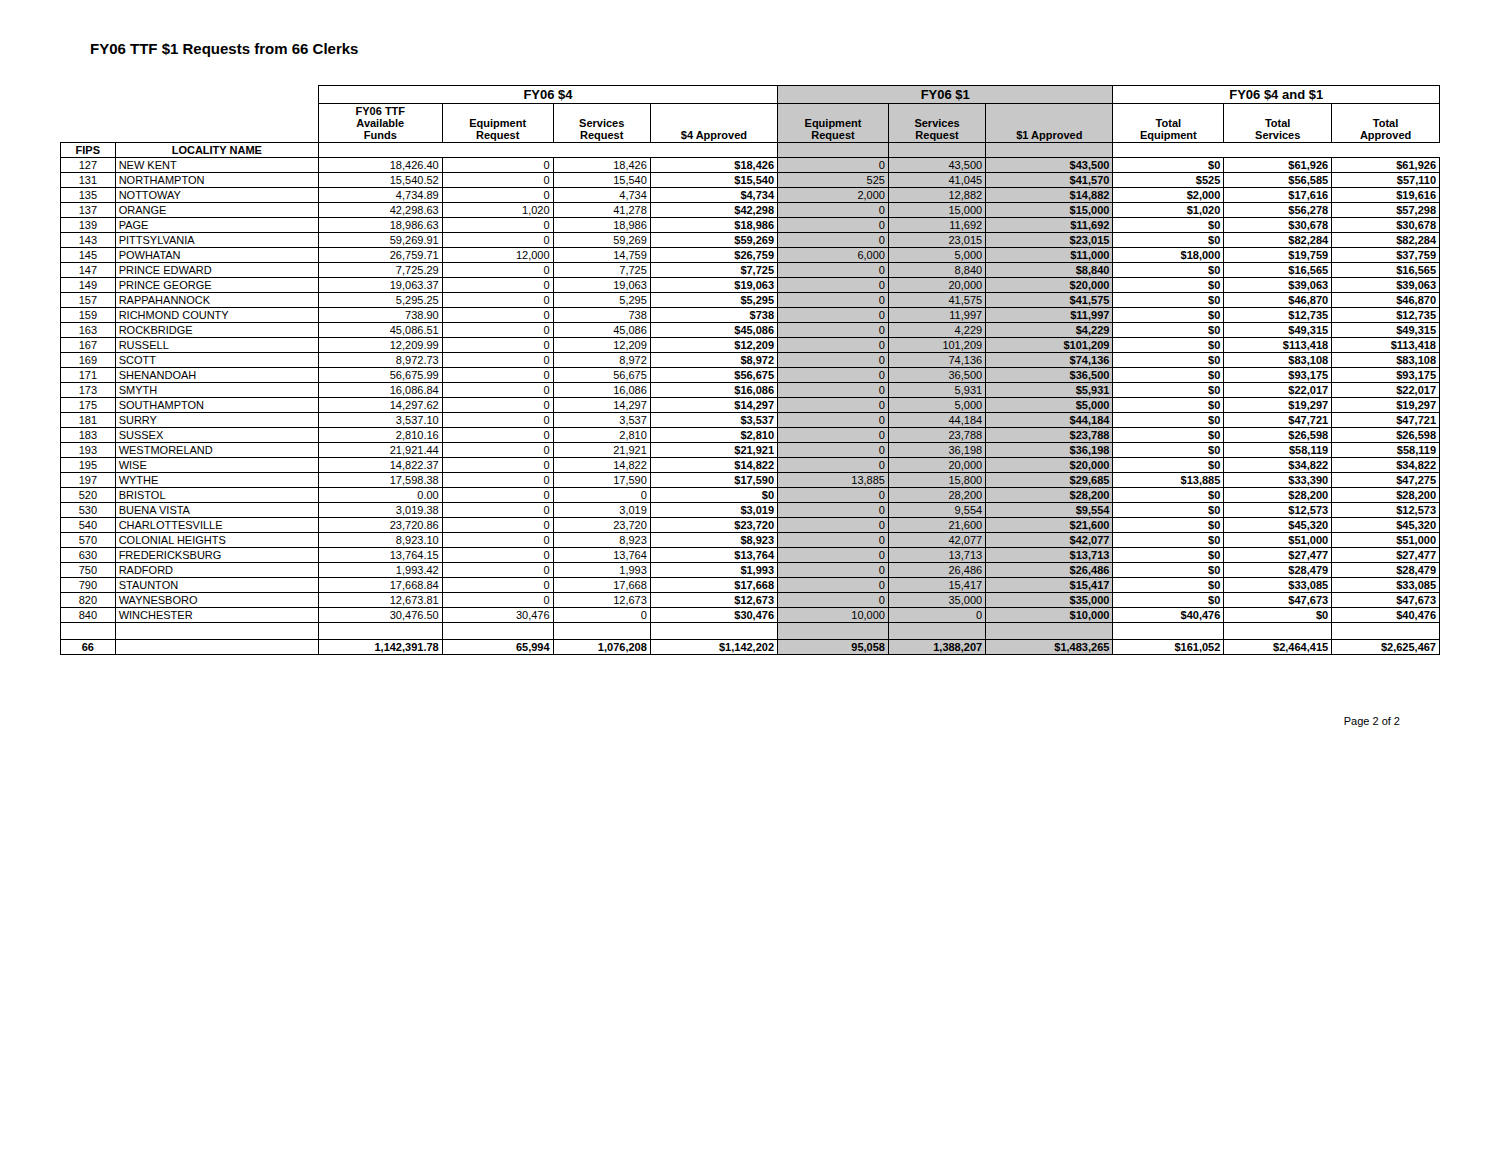FY06 TTF $1 Requests from 66 Clerks
| | FY06 $4 | FY06 $1 | FY06 $4 and $1 |
| --- | --- | --- | --- |
| | | FY06 TTF Available Funds | Equipment Request | Services Request | $4 Approved | Equipment Request | Services Request | $1 Approved | Total Equipment | Total Services | Total Approved |
| FIPS | LOCALITY NAME | | | | | | | | | | |
| 127 | NEW KENT | 18,426.40 | 0 | 18,426 | $18,426 | 0 | 43,500 | $43,500 | $0 | $61,926 | $61,926 |
| 131 | NORTHAMPTON | 15,540.52 | 0 | 15,540 | $15,540 | 525 | 41,045 | $41,570 | $525 | $56,585 | $57,110 |
| 135 | NOTTOWAY | 4,734.89 | 0 | 4,734 | $4,734 | 2,000 | 12,882 | $14,882 | $2,000 | $17,616 | $19,616 |
| 137 | ORANGE | 42,298.63 | 1,020 | 41,278 | $42,298 | 0 | 15,000 | $15,000 | $1,020 | $56,278 | $57,298 |
| 139 | PAGE | 18,986.63 | 0 | 18,986 | $18,986 | 0 | 11,692 | $11,692 | $0 | $30,678 | $30,678 |
| 143 | PITTSYLVANIA | 59,269.91 | 0 | 59,269 | $59,269 | 0 | 23,015 | $23,015 | $0 | $82,284 | $82,284 |
| 145 | POWHATAN | 26,759.71 | 12,000 | 14,759 | $26,759 | 6,000 | 5,000 | $11,000 | $18,000 | $19,759 | $37,759 |
| 147 | PRINCE EDWARD | 7,725.29 | 0 | 7,725 | $7,725 | 0 | 8,840 | $8,840 | $0 | $16,565 | $16,565 |
| 149 | PRINCE GEORGE | 19,063.37 | 0 | 19,063 | $19,063 | 0 | 20,000 | $20,000 | $0 | $39,063 | $39,063 |
| 157 | RAPPAHANNOCK | 5,295.25 | 0 | 5,295 | $5,295 | 0 | 41,575 | $41,575 | $0 | $46,870 | $46,870 |
| 159 | RICHMOND COUNTY | 738.90 | 0 | 738 | $738 | 0 | 11,997 | $11,997 | $0 | $12,735 | $12,735 |
| 163 | ROCKBRIDGE | 45,086.51 | 0 | 45,086 | $45,086 | 0 | 4,229 | $4,229 | $0 | $49,315 | $49,315 |
| 167 | RUSSELL | 12,209.99 | 0 | 12,209 | $12,209 | 0 | 101,209 | $101,209 | $0 | $113,418 | $113,418 |
| 169 | SCOTT | 8,972.73 | 0 | 8,972 | $8,972 | 0 | 74,136 | $74,136 | $0 | $83,108 | $83,108 |
| 171 | SHENANDOAH | 56,675.99 | 0 | 56,675 | $56,675 | 0 | 36,500 | $36,500 | $0 | $93,175 | $93,175 |
| 173 | SMYTH | 16,086.84 | 0 | 16,086 | $16,086 | 0 | 5,931 | $5,931 | $0 | $22,017 | $22,017 |
| 175 | SOUTHAMPTON | 14,297.62 | 0 | 14,297 | $14,297 | 0 | 5,000 | $5,000 | $0 | $19,297 | $19,297 |
| 181 | SURRY | 3,537.10 | 0 | 3,537 | $3,537 | 0 | 44,184 | $44,184 | $0 | $47,721 | $47,721 |
| 183 | SUSSEX | 2,810.16 | 0 | 2,810 | $2,810 | 0 | 23,788 | $23,788 | $0 | $26,598 | $26,598 |
| 193 | WESTMORELAND | 21,921.44 | 0 | 21,921 | $21,921 | 0 | 36,198 | $36,198 | $0 | $58,119 | $58,119 |
| 195 | WISE | 14,822.37 | 0 | 14,822 | $14,822 | 0 | 20,000 | $20,000 | $0 | $34,822 | $34,822 |
| 197 | WYTHE | 17,598.38 | 0 | 17,590 | $17,590 | 13,885 | 15,800 | $29,685 | $13,885 | $33,390 | $47,275 |
| 520 | BRISTOL | 0.00 | 0 | 0 | $0 | 0 | 28,200 | $28,200 | $0 | $28,200 | $28,200 |
| 530 | BUENA VISTA | 3,019.38 | 0 | 3,019 | $3,019 | 0 | 9,554 | $9,554 | $0 | $12,573 | $12,573 |
| 540 | CHARLOTTESVILLE | 23,720.86 | 0 | 23,720 | $23,720 | 0 | 21,600 | $21,600 | $0 | $45,320 | $45,320 |
| 570 | COLONIAL HEIGHTS | 8,923.10 | 0 | 8,923 | $8,923 | 0 | 42,077 | $42,077 | $0 | $51,000 | $51,000 |
| 630 | FREDERICKSBURG | 13,764.15 | 0 | 13,764 | $13,764 | 0 | 13,713 | $13,713 | $0 | $27,477 | $27,477 |
| 750 | RADFORD | 1,993.42 | 0 | 1,993 | $1,993 | 0 | 26,486 | $26,486 | $0 | $28,479 | $28,479 |
| 790 | STAUNTON | 17,668.84 | 0 | 17,668 | $17,668 | 0 | 15,417 | $15,417 | $0 | $33,085 | $33,085 |
| 820 | WAYNESBORO | 12,673.81 | 0 | 12,673 | $12,673 | 0 | 35,000 | $35,000 | $0 | $47,673 | $47,673 |
| 840 | WINCHESTER | 30,476.50 | 30,476 | 0 | $30,476 | 10,000 | 0 | $10,000 | $40,476 | $0 | $40,476 |
| 66 | | 1,142,391.78 | 65,994 | 1,076,208 | $1,142,202 | 95,058 | 1,388,207 | $1,483,265 | $161,052 | $2,464,415 | $2,625,467 |
Page 2 of 2